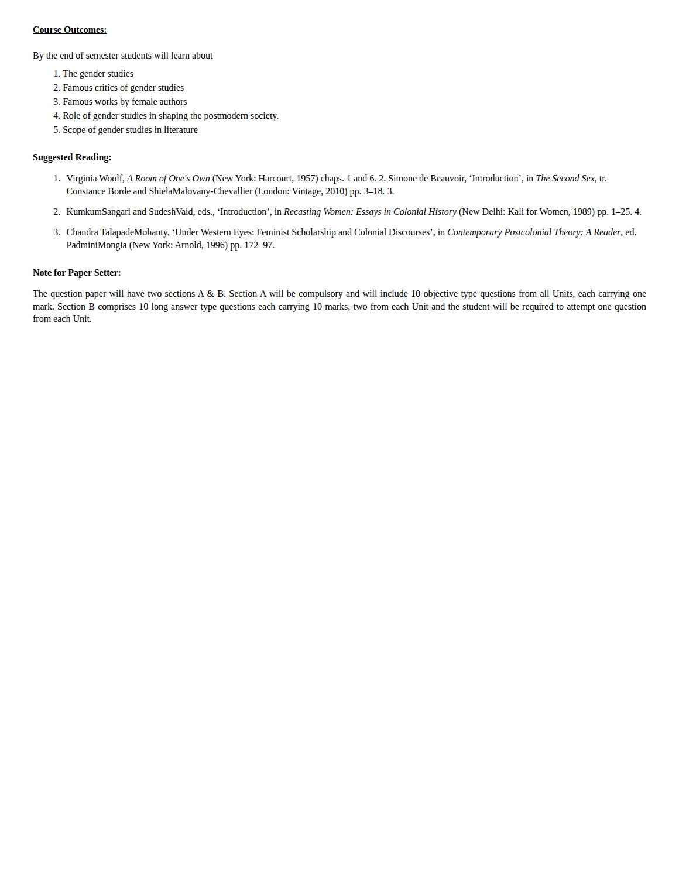Course Outcomes:
By the end of semester students will learn about
The gender studies
Famous critics of gender studies
Famous works by female authors
Role of gender studies in shaping the postmodern society.
Scope of gender studies in literature
Suggested Reading:
Virginia Woolf, A Room of One's Own (New York: Harcourt, 1957) chaps. 1 and 6. 2. Simone de Beauvoir, ‘Introduction’, in The Second Sex, tr. Constance Borde and ShielaMalovany-Chevallier (London: Vintage, 2010) pp. 3–18. 3.
KumkumSangari and SudeshVaid, eds., ‘Introduction’, in Recasting Women: Essays in Colonial History (New Delhi: Kali for Women, 1989) pp. 1–25. 4.
Chandra TalapadeMohanty, ‘Under Western Eyes: Feminist Scholarship and Colonial Discourses’, in Contemporary Postcolonial Theory: A Reader, ed. PadminiMongia (New York: Arnold, 1996) pp. 172–97.
Note for Paper Setter:
The question paper will have two sections A & B. Section A will be compulsory and will include 10 objective type questions from all Units, each carrying one mark. Section B comprises 10 long answer type questions each carrying 10 marks, two from each Unit and the student will be required to attempt one question from each Unit.